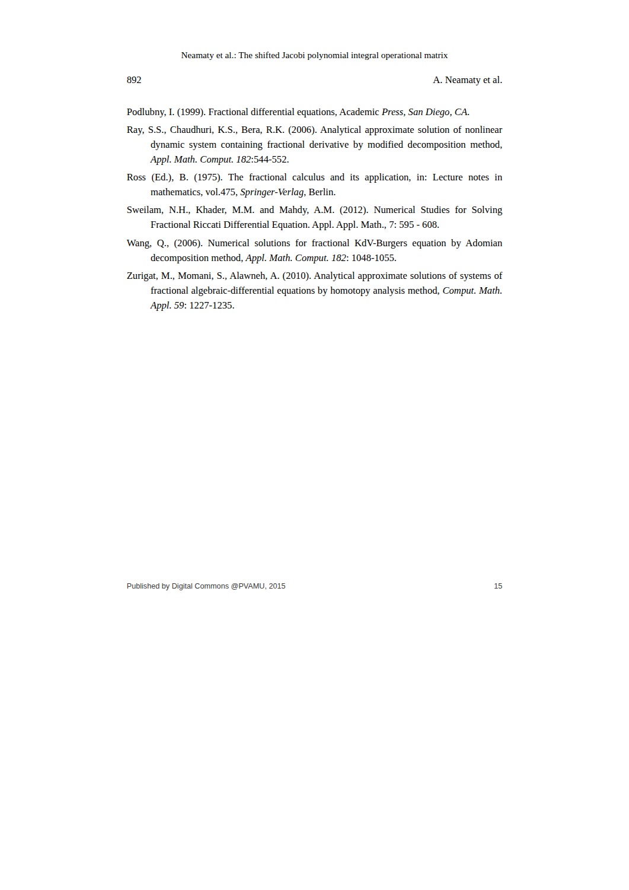Neamaty et al.: The shifted Jacobi polynomial integral operational matrix
892 A. Neamaty et al.
Podlubny, I. (1999). Fractional differential equations, Academic Press, San Diego, CA.
Ray, S.S., Chaudhuri, K.S., Bera, R.K. (2006). Analytical approximate solution of nonlinear dynamic system containing fractional derivative by modified decomposition method, Appl. Math. Comput. 182:544-552.
Ross (Ed.), B. (1975). The fractional calculus and its application, in: Lecture notes in mathematics, vol.475, Springer-Verlag, Berlin.
Sweilam, N.H., Khader, M.M. and Mahdy, A.M. (2012). Numerical Studies for Solving Fractional Riccati Differential Equation. Appl. Appl. Math., 7: 595 - 608.
Wang, Q., (2006). Numerical solutions for fractional KdV-Burgers equation by Adomian decomposition method, Appl. Math. Comput. 182: 1048-1055.
Zurigat, M., Momani, S., Alawneh, A. (2010). Analytical approximate solutions of systems of fractional algebraic-differential equations by homotopy analysis method, Comput. Math. Appl. 59: 1227-1235.
Published by Digital Commons @PVAMU, 2015 15